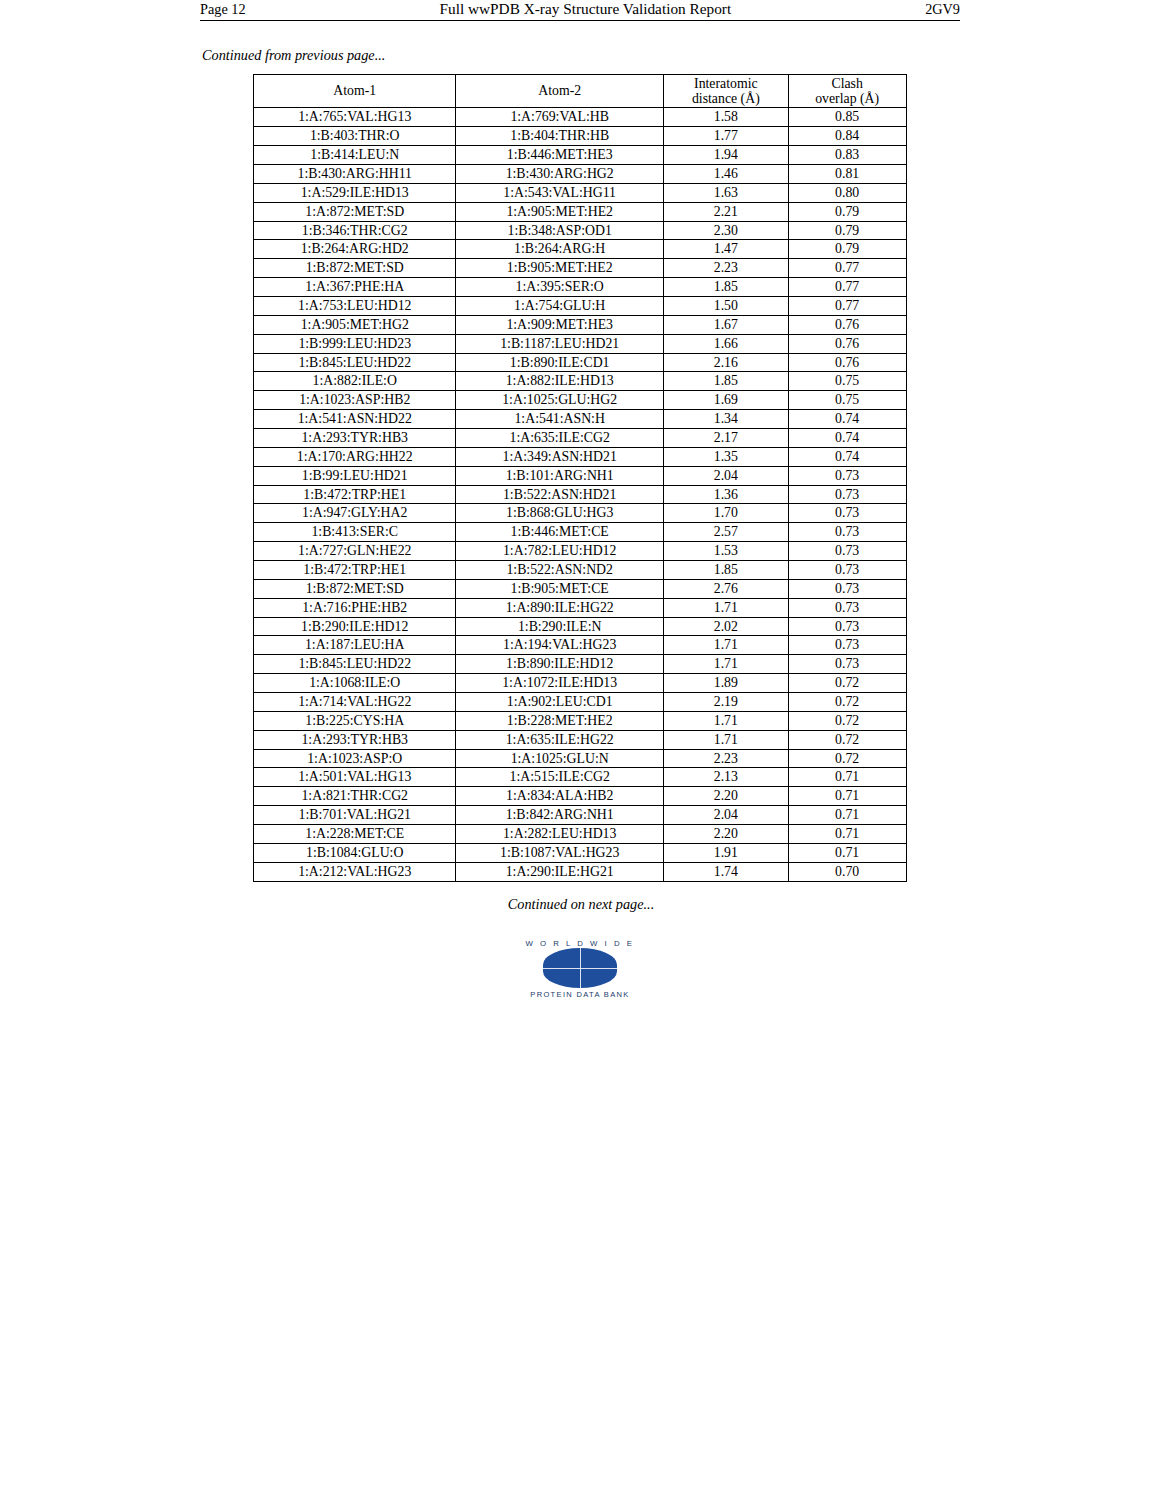Page 12
Full wwPDB X-ray Structure Validation Report
2GV9
Continued from previous page...
| Atom-1 | Atom-2 | Interatomic distance (Å) | Clash overlap (Å) |
| --- | --- | --- | --- |
| 1:A:765:VAL:HG13 | 1:A:769:VAL:HB | 1.58 | 0.85 |
| 1:B:403:THR:O | 1:B:404:THR:HB | 1.77 | 0.84 |
| 1:B:414:LEU:N | 1:B:446:MET:HE3 | 1.94 | 0.83 |
| 1:B:430:ARG:HH11 | 1:B:430:ARG:HG2 | 1.46 | 0.81 |
| 1:A:529:ILE:HD13 | 1:A:543:VAL:HG11 | 1.63 | 0.80 |
| 1:A:872:MET:SD | 1:A:905:MET:HE2 | 2.21 | 0.79 |
| 1:B:346:THR:CG2 | 1:B:348:ASP:OD1 | 2.30 | 0.79 |
| 1:B:264:ARG:HD2 | 1:B:264:ARG:H | 1.47 | 0.79 |
| 1:B:872:MET:SD | 1:B:905:MET:HE2 | 2.23 | 0.77 |
| 1:A:367:PHE:HA | 1:A:395:SER:O | 1.85 | 0.77 |
| 1:A:753:LEU:HD12 | 1:A:754:GLU:H | 1.50 | 0.77 |
| 1:A:905:MET:HG2 | 1:A:909:MET:HE3 | 1.67 | 0.76 |
| 1:B:999:LEU:HD23 | 1:B:1187:LEU:HD21 | 1.66 | 0.76 |
| 1:B:845:LEU:HD22 | 1:B:890:ILE:CD1 | 2.16 | 0.76 |
| 1:A:882:ILE:O | 1:A:882:ILE:HD13 | 1.85 | 0.75 |
| 1:A:1023:ASP:HB2 | 1:A:1025:GLU:HG2 | 1.69 | 0.75 |
| 1:A:541:ASN:HD22 | 1:A:541:ASN:H | 1.34 | 0.74 |
| 1:A:293:TYR:HB3 | 1:A:635:ILE:CG2 | 2.17 | 0.74 |
| 1:A:170:ARG:HH22 | 1:A:349:ASN:HD21 | 1.35 | 0.74 |
| 1:B:99:LEU:HD21 | 1:B:101:ARG:NH1 | 2.04 | 0.73 |
| 1:B:472:TRP:HE1 | 1:B:522:ASN:HD21 | 1.36 | 0.73 |
| 1:A:947:GLY:HA2 | 1:B:868:GLU:HG3 | 1.70 | 0.73 |
| 1:B:413:SER:C | 1:B:446:MET:CE | 2.57 | 0.73 |
| 1:A:727:GLN:HE22 | 1:A:782:LEU:HD12 | 1.53 | 0.73 |
| 1:B:472:TRP:HE1 | 1:B:522:ASN:ND2 | 1.85 | 0.73 |
| 1:B:872:MET:SD | 1:B:905:MET:CE | 2.76 | 0.73 |
| 1:A:716:PHE:HB2 | 1:A:890:ILE:HG22 | 1.71 | 0.73 |
| 1:B:290:ILE:HD12 | 1:B:290:ILE:N | 2.02 | 0.73 |
| 1:A:187:LEU:HA | 1:A:194:VAL:HG23 | 1.71 | 0.73 |
| 1:B:845:LEU:HD22 | 1:B:890:ILE:HD12 | 1.71 | 0.73 |
| 1:A:1068:ILE:O | 1:A:1072:ILE:HD13 | 1.89 | 0.72 |
| 1:A:714:VAL:HG22 | 1:A:902:LEU:CD1 | 2.19 | 0.72 |
| 1:B:225:CYS:HA | 1:B:228:MET:HE2 | 1.71 | 0.72 |
| 1:A:293:TYR:HB3 | 1:A:635:ILE:HG22 | 1.71 | 0.72 |
| 1:A:1023:ASP:O | 1:A:1025:GLU:N | 2.23 | 0.72 |
| 1:A:501:VAL:HG13 | 1:A:515:ILE:CG2 | 2.13 | 0.71 |
| 1:A:821:THR:CG2 | 1:A:834:ALA:HB2 | 2.20 | 0.71 |
| 1:B:701:VAL:HG21 | 1:B:842:ARG:NH1 | 2.04 | 0.71 |
| 1:A:228:MET:CE | 1:A:282:LEU:HD13 | 2.20 | 0.71 |
| 1:B:1084:GLU:O | 1:B:1087:VAL:HG23 | 1.91 | 0.71 |
| 1:A:212:VAL:HG23 | 1:A:290:ILE:HG21 | 1.74 | 0.70 |
Continued on next page...
W O R L D W I D E
PROTEIN DATA BANK